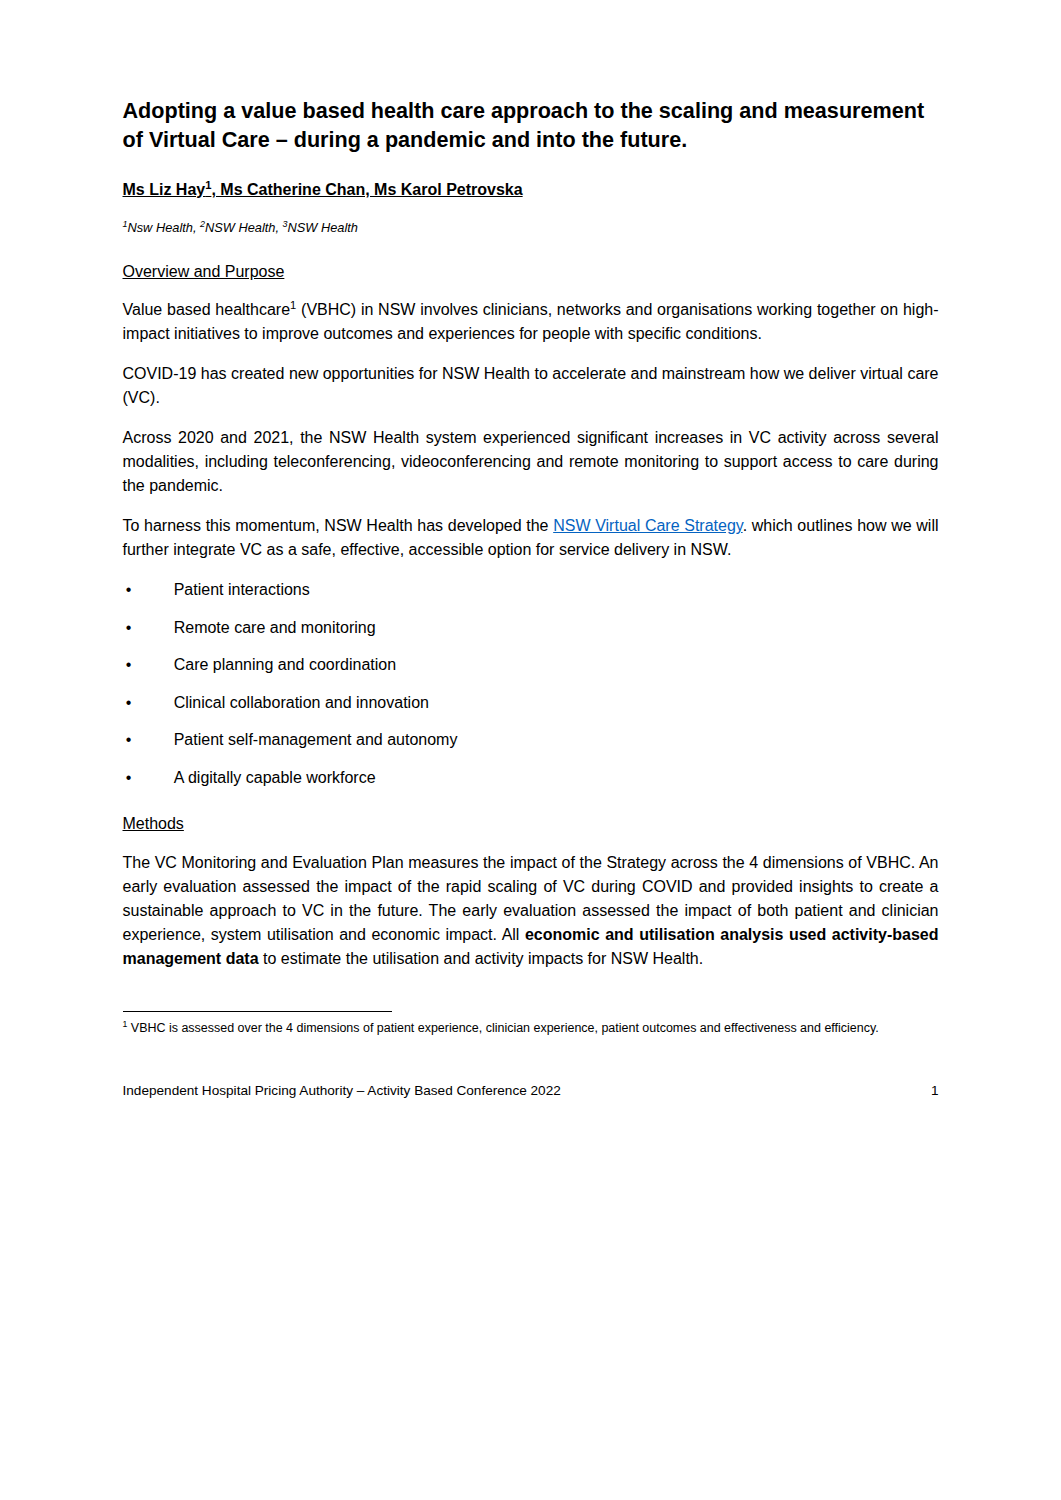Adopting a value based health care approach to the scaling and measurement of Virtual Care – during a pandemic and into the future.
Ms Liz Hay1, Ms Catherine Chan, Ms Karol Petrovska
1Nsw Health, 2NSW Health, 3NSW Health
Overview and Purpose
Value based healthcare1 (VBHC) in NSW involves clinicians, networks and organisations working together on high-impact initiatives to improve outcomes and experiences for people with specific conditions.
COVID-19 has created new opportunities for NSW Health to accelerate and mainstream how we deliver virtual care (VC).
Across 2020 and 2021, the NSW Health system experienced significant increases in VC activity across several modalities, including teleconferencing, videoconferencing and remote monitoring to support access to care during the pandemic.
To harness this momentum, NSW Health has developed the NSW Virtual Care Strategy. which outlines how we will further integrate VC as a safe, effective, accessible option for service delivery in NSW.
Patient interactions
Remote care and monitoring
Care planning and coordination
Clinical collaboration and innovation
Patient self-management and autonomy
A digitally capable workforce
Methods
The VC Monitoring and Evaluation Plan measures the impact of the Strategy across the 4 dimensions of VBHC. An early evaluation assessed the impact of the rapid scaling of VC during COVID and provided insights to create a sustainable approach to VC in the future. The early evaluation assessed the impact of both patient and clinician experience, system utilisation and economic impact. All economic and utilisation analysis used activity-based management data to estimate the utilisation and activity impacts for NSW Health.
1 VBHC is assessed over the 4 dimensions of patient experience, clinician experience, patient outcomes and effectiveness and efficiency.
Independent Hospital Pricing Authority – Activity Based Conference 2022 1